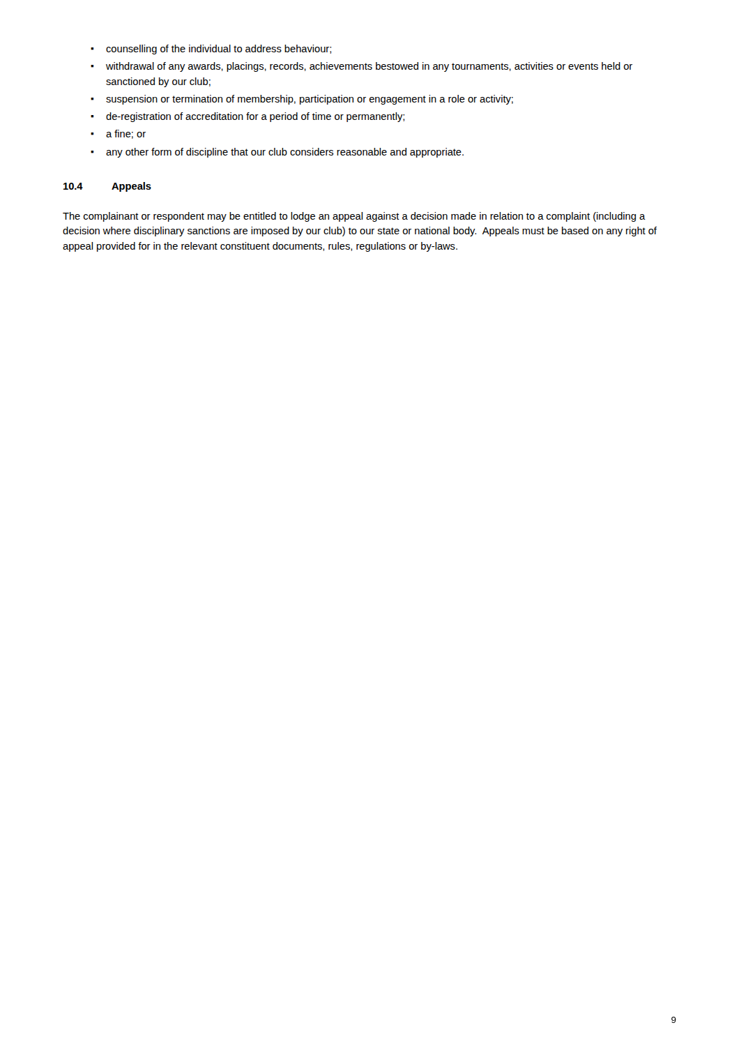counselling of the individual to address behaviour;
withdrawal of any awards, placings, records, achievements bestowed in any tournaments, activities or events held or sanctioned by our club;
suspension or termination of membership, participation or engagement in a role or activity;
de-registration of accreditation for a period of time or permanently;
a fine; or
any other form of discipline that our club considers reasonable and appropriate.
10.4 Appeals
The complainant or respondent may be entitled to lodge an appeal against a decision made in relation to a complaint (including a decision where disciplinary sanctions are imposed by our club) to our state or national body. Appeals must be based on any right of appeal provided for in the relevant constituent documents, rules, regulations or by-laws.
9